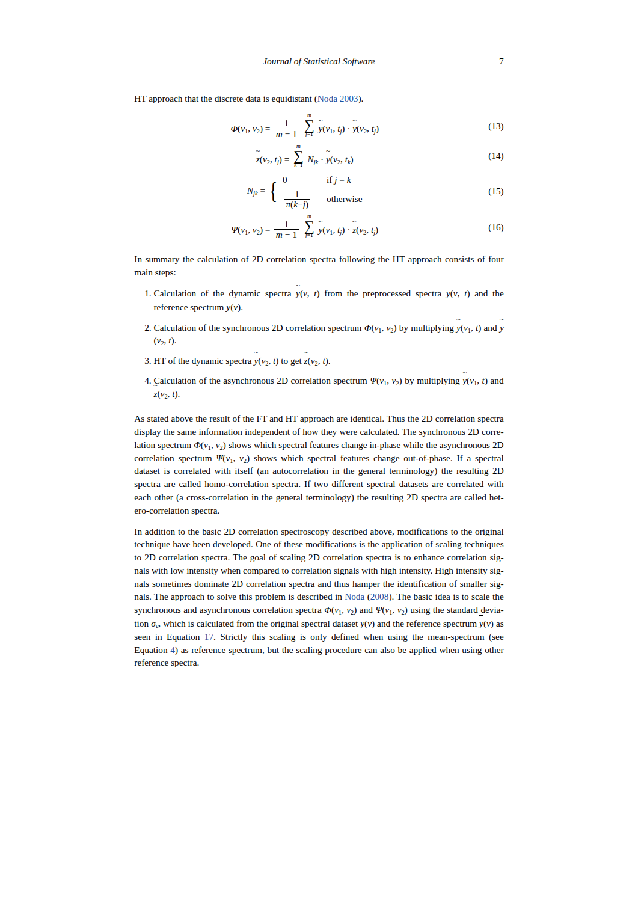Journal of Statistical Software 7
HT approach that the discrete data is equidistant (Noda 2003).
Φ(ν1, ν2) = 1 m − 1 m∑j=1 ~y(ν1, tj) · ~y(ν2, tj)
(13)
~z(ν2, tj) = m∑k=1 Njk · ~y(ν2, tk)
(14)
Njk = { 0 if j = k 1 π(k−j) otherwise
(15)
Ψ(ν1, ν2) = 1 m − 1 m∑j=1 ~y(ν1, tj) · ~z(ν2, tj)
(16)
In summary the calculation of 2D correlation spectra following the HT approach consists of four main steps:
Calculation of the dynamic spectra ~y(ν, t) from the preprocessed spectra y(ν, t) and the reference spectrum y(ν).
Calculation of the synchronous 2D correlation spectrum Φ(ν1, ν2) by multiplying ~y(ν1, t) and ~y(ν2, t).
HT of the dynamic spectra ~y(ν2, t) to get ~z(ν2, t).
Calculation of the asynchronous 2D correlation spectrum Ψ(ν1, ν2) by multiplying ~y(ν1, t) and ~z(ν2, t).
As stated above the result of the FT and HT approach are identical. Thus the 2D correlation spectra display the same information independent of how they were calculated. The synchronous 2D correlation spectrum Φ(ν1, ν2) shows which spectral features change in-phase while the asynchronous 2D correlation spectrum Ψ(ν1, ν2) shows which spectral features change out-of-phase. If a spectral dataset is correlated with itself (an autocorrelation in the general terminology) the resulting 2D spectra are called homo-correlation spectra. If two different spectral datasets are correlated with each other (a cross-correlation in the general terminology) the resulting 2D spectra are called hetero-correlation spectra.
In addition to the basic 2D correlation spectroscopy described above, modifications to the original technique have been developed. One of these modifications is the application of scaling techniques to 2D correlation spectra. The goal of scaling 2D correlation spectra is to enhance correlation signals with low intensity when compared to correlation signals with high intensity. High intensity signals sometimes dominate 2D correlation spectra and thus hamper the identification of smaller signals. The approach to solve this problem is described in Noda (2008). The basic idea is to scale the synchronous and asynchronous correlation spectra Φ(ν1, ν2) and Ψ(ν1, ν2) using the standard deviation σν, which is calculated from the original spectral dataset y(ν) and the reference spectrum y(ν) as seen in Equation 17. Strictly this scaling is only defined when using the mean-spectrum (see Equation 4) as reference spectrum, but the scaling procedure can also be applied when using other reference spectra.